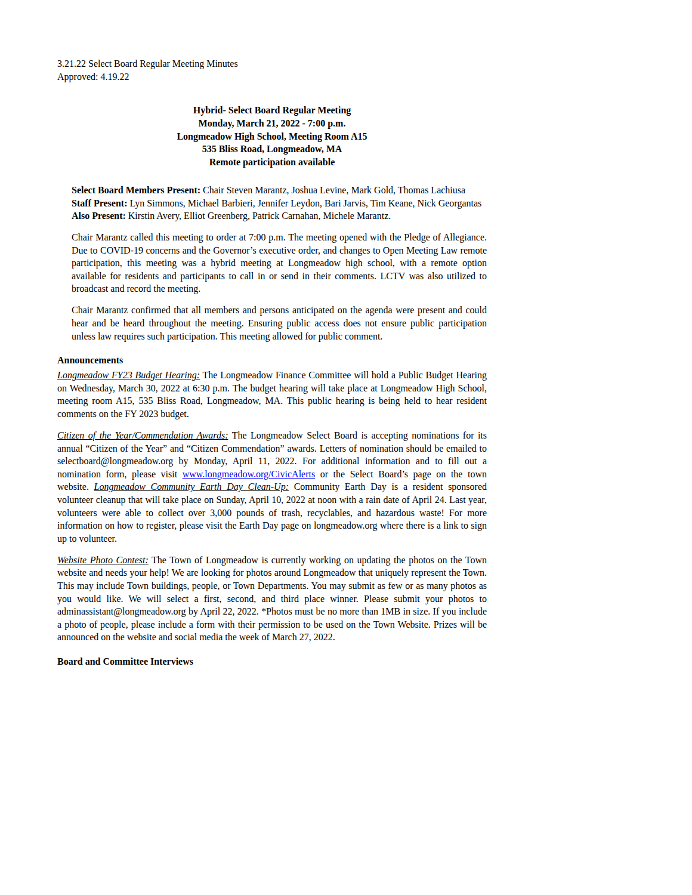3.21.22 Select Board Regular Meeting Minutes
Approved: 4.19.22
Hybrid- Select Board Regular Meeting
Monday, March 21, 2022 - 7:00 p.m.
Longmeadow High School, Meeting Room A15
535 Bliss Road, Longmeadow, MA
Remote participation available
Select Board Members Present: Chair Steven Marantz, Joshua Levine, Mark Gold, Thomas Lachiusa
Staff Present: Lyn Simmons, Michael Barbieri, Jennifer Leydon, Bari Jarvis, Tim Keane, Nick Georgantas
Also Present: Kirstin Avery, Elliot Greenberg, Patrick Carnahan, Michele Marantz.
Chair Marantz called this meeting to order at 7:00 p.m. The meeting opened with the Pledge of Allegiance. Due to COVID-19 concerns and the Governor’s executive order, and changes to Open Meeting Law remote participation, this meeting was a hybrid meeting at Longmeadow high school, with a remote option available for residents and participants to call in or send in their comments. LCTV was also utilized to broadcast and record the meeting.
Chair Marantz confirmed that all members and persons anticipated on the agenda were present and could hear and be heard throughout the meeting. Ensuring public access does not ensure public participation unless law requires such participation. This meeting allowed for public comment.
Announcements
Longmeadow FY23 Budget Hearing: The Longmeadow Finance Committee will hold a Public Budget Hearing on Wednesday, March 30, 2022 at 6:30 p.m. The budget hearing will take place at Longmeadow High School, meeting room A15, 535 Bliss Road, Longmeadow, MA. This public hearing is being held to hear resident comments on the FY 2023 budget.
Citizen of the Year/Commendation Awards: The Longmeadow Select Board is accepting nominations for its annual “Citizen of the Year” and “Citizen Commendation” awards. Letters of nomination should be emailed to selectboard@longmeadow.org by Monday, April 11, 2022. For additional information and to fill out a nomination form, please visit www.longmeadow.org/CivicAlerts or the Select Board’s page on the town website. Longmeadow Community Earth Day Clean-Up: Community Earth Day is a resident sponsored volunteer cleanup that will take place on Sunday, April 10, 2022 at noon with a rain date of April 24. Last year, volunteers were able to collect over 3,000 pounds of trash, recyclables, and hazardous waste! For more information on how to register, please visit the Earth Day page on longmeadow.org where there is a link to sign up to volunteer.
Website Photo Contest: The Town of Longmeadow is currently working on updating the photos on the Town website and needs your help! We are looking for photos around Longmeadow that uniquely represent the Town. This may include Town buildings, people, or Town Departments. You may submit as few or as many photos as you would like. We will select a first, second, and third place winner. Please submit your photos to adminassistant@longmeadow.org by April 22, 2022. *Photos must be no more than 1MB in size. If you include a photo of people, please include a form with their permission to be used on the Town Website. Prizes will be announced on the website and social media the week of March 27, 2022.
Board and Committee Interviews